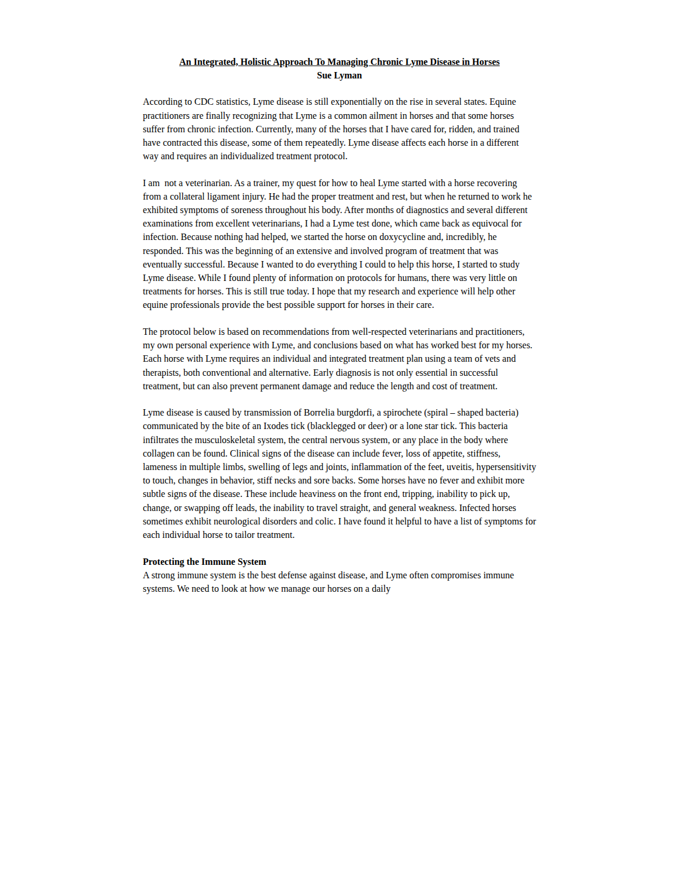An Integrated, Holistic Approach To Managing Chronic Lyme Disease in Horses
Sue Lyman
According to CDC statistics, Lyme disease is still exponentially on the rise in several states. Equine practitioners are finally recognizing that Lyme is a common ailment in horses and that some horses suffer from chronic infection. Currently, many of the horses that I have cared for, ridden, and trained have contracted this disease, some of them repeatedly. Lyme disease affects each horse in a different way and requires an individualized treatment protocol.
I am not a veterinarian. As a trainer, my quest for how to heal Lyme started with a horse recovering from a collateral ligament injury. He had the proper treatment and rest, but when he returned to work he exhibited symptoms of soreness throughout his body. After months of diagnostics and several different examinations from excellent veterinarians, I had a Lyme test done, which came back as equivocal for infection. Because nothing had helped, we started the horse on doxycycline and, incredibly, he responded. This was the beginning of an extensive and involved program of treatment that was eventually successful. Because I wanted to do everything I could to help this horse, I started to study Lyme disease. While I found plenty of information on protocols for humans, there was very little on treatments for horses. This is still true today. I hope that my research and experience will help other equine professionals provide the best possible support for horses in their care.
The protocol below is based on recommendations from well-respected veterinarians and practitioners, my own personal experience with Lyme, and conclusions based on what has worked best for my horses. Each horse with Lyme requires an individual and integrated treatment plan using a team of vets and therapists, both conventional and alternative. Early diagnosis is not only essential in successful treatment, but can also prevent permanent damage and reduce the length and cost of treatment.
Lyme disease is caused by transmission of Borrelia burgdorfi, a spirochete (spiral – shaped bacteria) communicated by the bite of an Ixodes tick (blacklegged or deer) or a lone star tick. This bacteria infiltrates the musculoskeletal system, the central nervous system, or any place in the body where collagen can be found. Clinical signs of the disease can include fever, loss of appetite, stiffness, lameness in multiple limbs, swelling of legs and joints, inflammation of the feet, uveitis, hypersensitivity to touch, changes in behavior, stiff necks and sore backs. Some horses have no fever and exhibit more subtle signs of the disease. These include heaviness on the front end, tripping, inability to pick up, change, or swapping off leads, the inability to travel straight, and general weakness. Infected horses sometimes exhibit neurological disorders and colic. I have found it helpful to have a list of symptoms for each individual horse to tailor treatment.
Protecting the Immune System
A strong immune system is the best defense against disease, and Lyme often compromises immune systems. We need to look at how we manage our horses on a daily